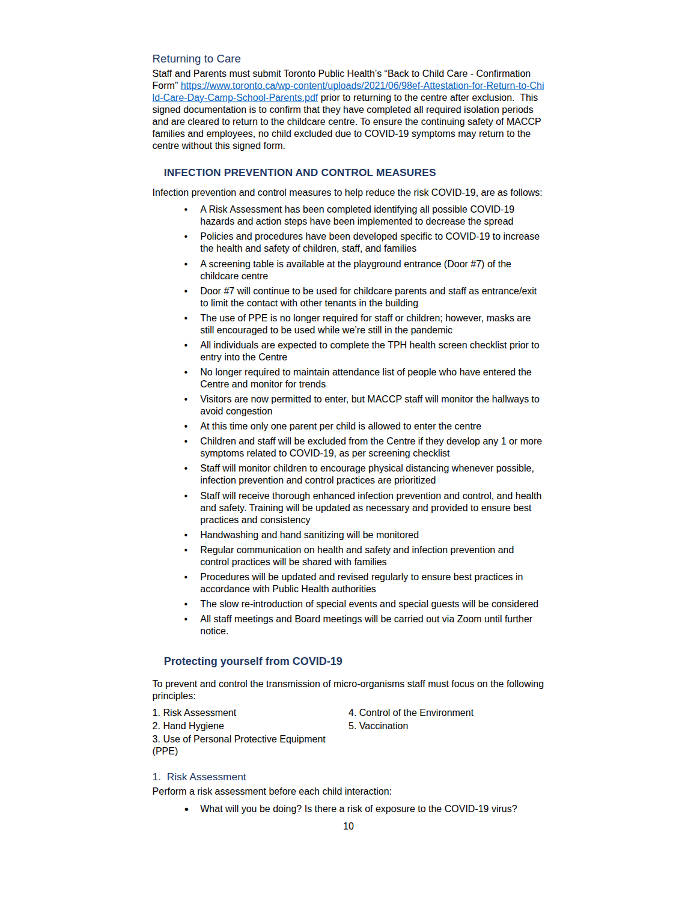Returning to Care
Staff and Parents must submit Toronto Public Health’s “Back to Child Care - Confirmation Form” https://www.toronto.ca/wp-content/uploads/2021/06/98ef-Attestation-for-Return-to-Child-Care-Day-Camp-School-Parents.pdf prior to returning to the centre after exclusion. This signed documentation is to confirm that they have completed all required isolation periods and are cleared to return to the childcare centre. To ensure the continuing safety of MACCP families and employees, no child excluded due to COVID-19 symptoms may return to the centre without this signed form.
INFECTION PREVENTION AND CONTROL MEASURES
Infection prevention and control measures to help reduce the risk COVID-19, are as follows:
A Risk Assessment has been completed identifying all possible COVID-19 hazards and action steps have been implemented to decrease the spread
Policies and procedures have been developed specific to COVID-19 to increase the health and safety of children, staff, and families
A screening table is available at the playground entrance (Door #7) of the childcare centre
Door #7 will continue to be used for childcare parents and staff as entrance/exit to limit the contact with other tenants in the building
The use of PPE is no longer required for staff or children; however, masks are still encouraged to be used while we’re still in the pandemic
All individuals are expected to complete the TPH health screen checklist prior to entry into the Centre
No longer required to maintain attendance list of people who have entered the Centre and monitor for trends
Visitors are now permitted to enter, but MACCP staff will monitor the hallways to avoid congestion
At this time only one parent per child is allowed to enter the centre
Children and staff will be excluded from the Centre if they develop any 1 or more symptoms related to COVID-19, as per screening checklist
Staff will monitor children to encourage physical distancing whenever possible, infection prevention and control practices are prioritized
Staff will receive thorough enhanced infection prevention and control, and health and safety. Training will be updated as necessary and provided to ensure best practices and consistency
Handwashing and hand sanitizing will be monitored
Regular communication on health and safety and infection prevention and control practices will be shared with families
Procedures will be updated and revised regularly to ensure best practices in accordance with Public Health authorities
The slow re-introduction of special events and special guests will be considered
All staff meetings and Board meetings will be carried out via Zoom until further notice.
Protecting yourself from COVID-19
To prevent and control the transmission of micro-organisms staff must focus on the following principles:
| 1. Risk Assessment | 4. Control of the Environment |
| 2. Hand Hygiene | 5. Vaccination |
| 3. Use of Personal Protective Equipment (PPE) | |
1. Risk Assessment
Perform a risk assessment before each child interaction:
What will you be doing? Is there a risk of exposure to the COVID-19 virus?
10